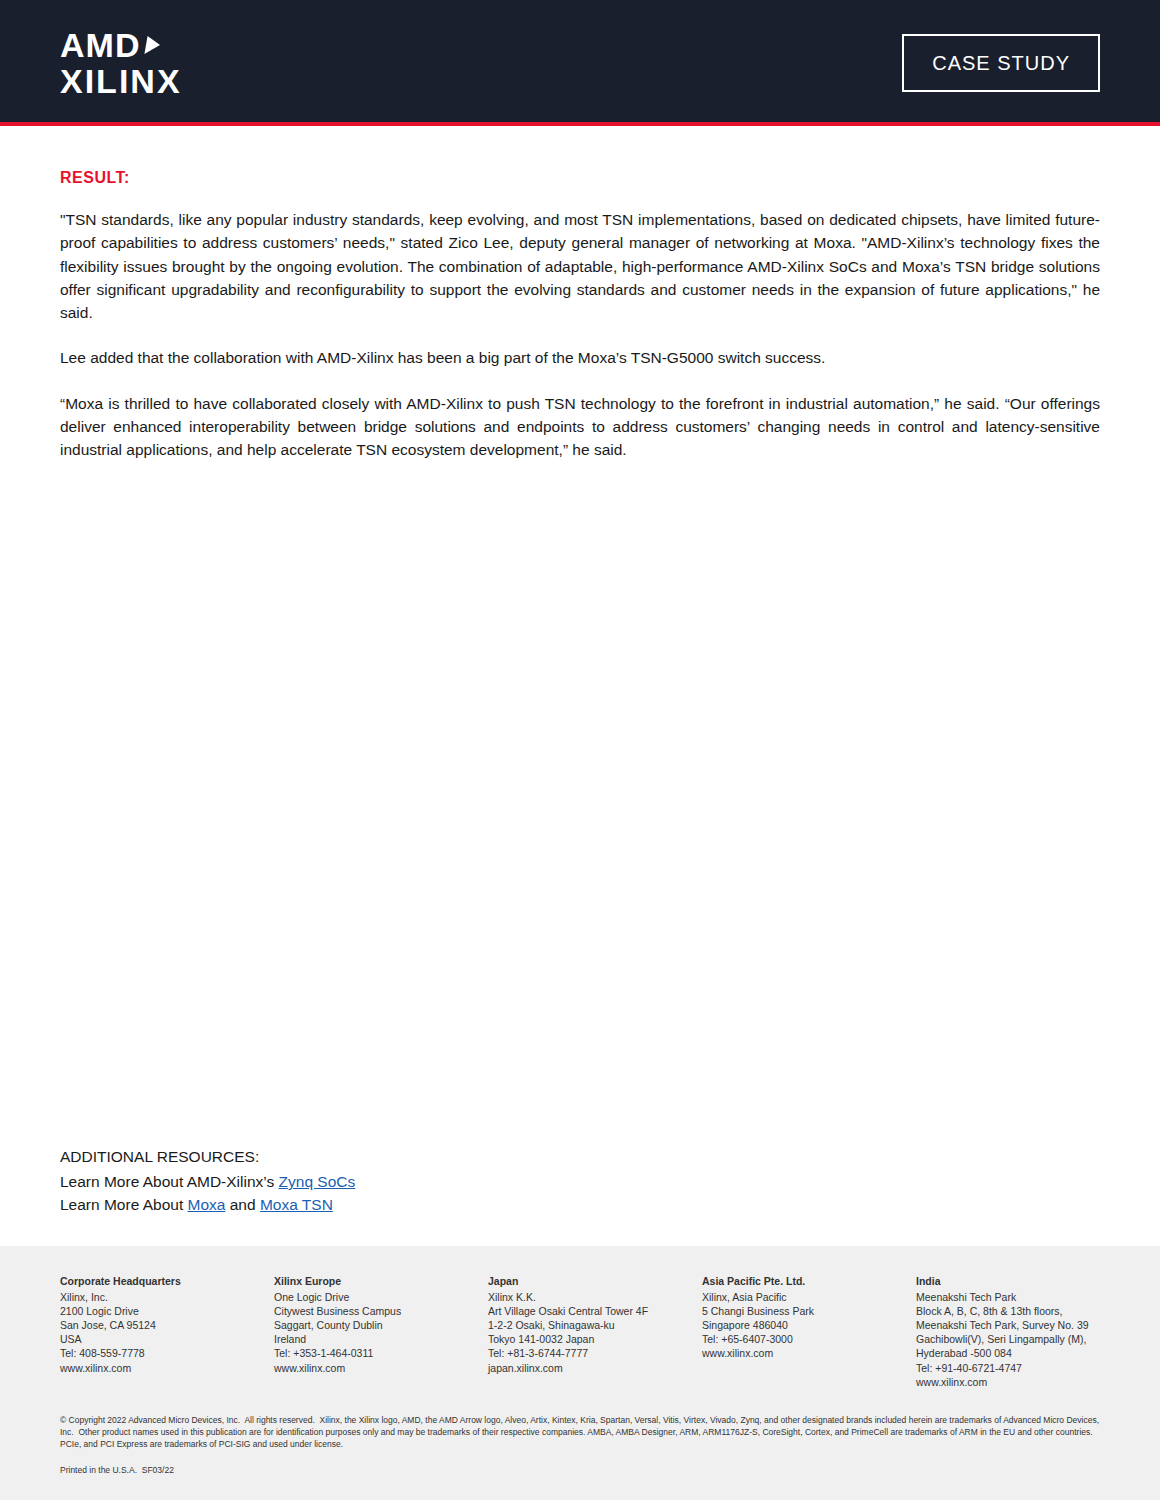AMD
XILINX
CASE STUDY
RESULT:
"TSN standards, like any popular industry standards, keep evolving, and most TSN implementations, based on dedicated chipsets, have limited future-proof capabilities to address customers’ needs," stated Zico Lee, deputy general manager of networking at Moxa. "AMD-Xilinx’s technology fixes the flexibility issues brought by the ongoing evolution. The combination of adaptable, high-performance AMD-Xilinx SoCs and Moxa’s TSN bridge solutions offer significant upgradability and reconfigurability to support the evolving standards and customer needs in the expansion of future applications," he said.
Lee added that the collaboration with AMD-Xilinx has been a big part of the Moxa’s TSN-G5000 switch success.
“Moxa is thrilled to have collaborated closely with AMD-Xilinx to push TSN technology to the forefront in industrial automation,” he said. “Our offerings deliver enhanced interoperability between bridge solutions and endpoints to address customers’ changing needs in control and latency-sensitive industrial applications, and help accelerate TSN ecosystem development,” he said.
ADDITIONAL RESOURCES:
Learn More About AMD-Xilinx’s Zynq SoCs
Learn More About Moxa and Moxa TSN
Corporate Headquarters Xilinx, Inc. 2100 Logic Drive San Jose, CA 95124 USA Tel: 408-559-7778 www.xilinx.com
Xilinx Europe One Logic Drive Citywest Business Campus Saggart, County Dublin Ireland Tel: +353-1-464-0311 www.xilinx.com
Japan Xilinx K.K. Art Village Osaki Central Tower 4F 1-2-2 Osaki, Shinagawa-ku Tokyo 141-0032 Japan Tel: +81-3-6744-7777 japan.xilinx.com
Asia Pacific Pte. Ltd. Xilinx, Asia Pacific 5 Changi Business Park Singapore 486040 Tel: +65-6407-3000 www.xilinx.com
India Meenakshi Tech Park Block A, B, C, 8th & 13th floors, Meenakshi Tech Park, Survey No. 39 Gachibowli(V), Seri Lingampally (M), Hyderabad -500 084 Tel: +91-40-6721-4747 www.xilinx.com
© Copyright 2022 Advanced Micro Devices, Inc. All rights reserved. Xilinx, the Xilinx logo, AMD, the AMD Arrow logo, Alveo, Artix, Kintex, Kria, Spartan, Versal, Vitis, Virtex, Vivado, Zynq, and other designated brands included herein are trademarks of Advanced Micro Devices, Inc. Other product names used in this publication are for identification purposes only and may be trademarks of their respective companies. AMBA, AMBA Designer, ARM, ARM1176JZ-S, CoreSight, Cortex, and PrimeCell are trademarks of ARM in the EU and other countries. PCIe, and PCI Express are trademarks of PCI-SIG and used under license.
Printed in the U.S.A. SF03/22